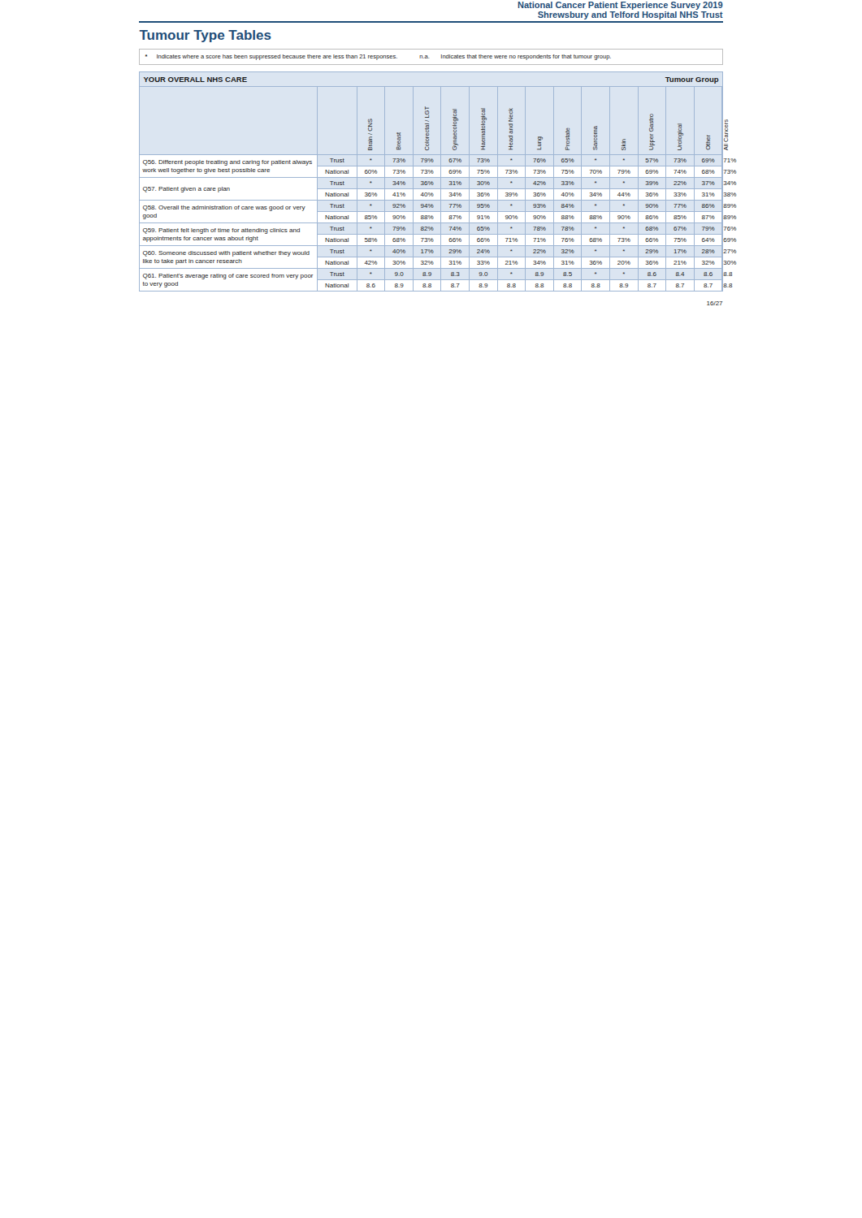National Cancer Patient Experience Survey 2019
Shrewsbury and Telford Hospital NHS Trust
Tumour Type Tables
| * | Indicates where a score has been suppressed because there are less than 21 responses. | n.a. | Indicates that there were no respondents for that tumour group. |
YOUR OVERALL NHS CARE Tumour Group
| | | Brain / CNS | Breast | Colorectal / LGT | Gynaecological | Haematological | Head and Neck | Lung | Prostate | Sarcoma | Skin | Upper Gastro | Urological | Other | All Cancers |
| --- | --- | --- | --- | --- | --- | --- | --- | --- | --- | --- | --- | --- | --- | --- | --- |
| Q56. Different people treating and caring for patient always work well together to give best possible care | Trust | * | 73% | 79% | 67% | 73% | * | 76% | 65% | * | * | 57% | 73% | 69% | 71% |
| National | 60% | 73% | 73% | 69% | 75% | 73% | 73% | 75% | 70% | 79% | 69% | 74% | 68% | 73% |
| Q57. Patient given a care plan | Trust | * | 34% | 36% | 31% | 30% | * | 42% | 33% | * | * | 39% | 22% | 37% | 34% |
| National | 36% | 41% | 40% | 34% | 36% | 39% | 36% | 40% | 34% | 44% | 36% | 33% | 31% | 38% |
| Q58. Overall the administration of care was good or very good | Trust | * | 92% | 94% | 77% | 95% | * | 93% | 84% | * | * | 90% | 77% | 86% | 89% |
| National | 85% | 90% | 88% | 87% | 91% | 90% | 90% | 88% | 88% | 90% | 86% | 85% | 87% | 89% |
| Q59. Patient felt length of time for attending clinics and appointments for cancer was about right | Trust | * | 79% | 82% | 74% | 65% | * | 78% | 78% | * | * | 68% | 67% | 79% | 76% |
| National | 58% | 68% | 73% | 66% | 66% | 71% | 71% | 76% | 68% | 73% | 66% | 75% | 64% | 69% |
| Q60. Someone discussed with patient whether they would like to take part in cancer research | Trust | * | 40% | 17% | 29% | 24% | * | 22% | 32% | * | * | 29% | 17% | 28% | 27% |
| National | 42% | 30% | 32% | 31% | 33% | 21% | 34% | 31% | 36% | 20% | 36% | 21% | 32% | 30% |
| Q61. Patient's average rating of care scored from very poor to very good | Trust | * | 9.0 | 8.9 | 8.3 | 9.0 | * | 8.9 | 8.5 | * | * | 8.6 | 8.4 | 8.6 | 8.8 |
| National | 8.6 | 8.9 | 8.8 | 8.7 | 8.9 | 8.8 | 8.8 | 8.8 | 8.8 | 8.9 | 8.7 | 8.7 | 8.7 | 8.8 |
16/27